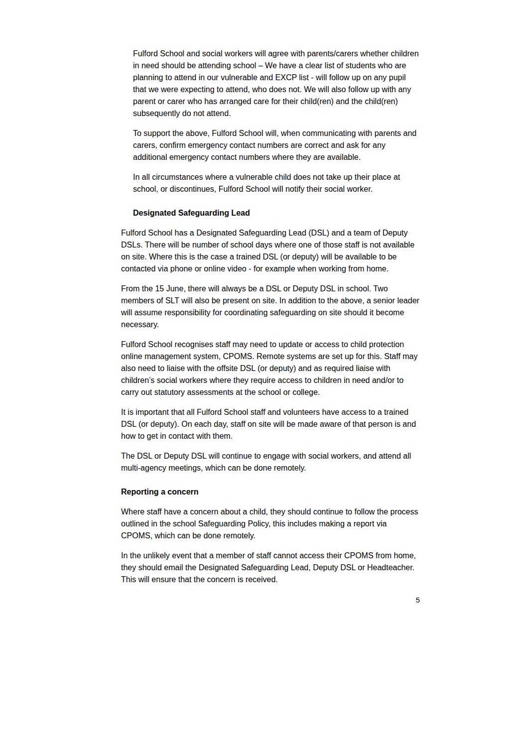Fulford School and social workers will agree with parents/carers whether children in need should be attending school – We have a clear list of students who are planning to attend in our vulnerable and EXCP list - will follow up on any pupil that we were expecting to attend, who does not. We will also follow up with any parent or carer who has arranged care for their child(ren) and the child(ren) subsequently do not attend.
To support the above, Fulford School will, when communicating with parents and carers, confirm emergency contact numbers are correct and ask for any additional emergency contact numbers where they are available.
In all circumstances where a vulnerable child does not take up their place at school, or discontinues, Fulford School will notify their social worker.
Designated Safeguarding Lead
Fulford School has a Designated Safeguarding Lead (DSL) and a team of Deputy DSLs. There will be number of school days where one of those staff is not available on site. Where this is the case a trained DSL (or deputy) will be available to be contacted via phone or online video - for example when working from home.
From the 15 June, there will always be a DSL or Deputy DSL in school. Two members of SLT will also be present on site. In addition to the above, a senior leader will assume responsibility for coordinating safeguarding on site should it become necessary.
Fulford School recognises staff may need to update or access to child protection online management system, CPOMS. Remote systems are set up for this. Staff may also need to liaise with the offsite DSL (or deputy) and as required liaise with children’s social workers where they require access to children in need and/or to carry out statutory assessments at the school or college.
It is important that all Fulford School staff and volunteers have access to a trained DSL (or deputy). On each day, staff on site will be made aware of that person is and how to get in contact with them.
The DSL or Deputy DSL will continue to engage with social workers, and attend all multi-agency meetings, which can be done remotely.
Reporting a concern
Where staff have a concern about a child, they should continue to follow the process outlined in the school Safeguarding Policy, this includes making a report via CPOMS, which can be done remotely.
In the unlikely event that a member of staff cannot access their CPOMS from home, they should email the Designated Safeguarding Lead, Deputy DSL or Headteacher. This will ensure that the concern is received.
5